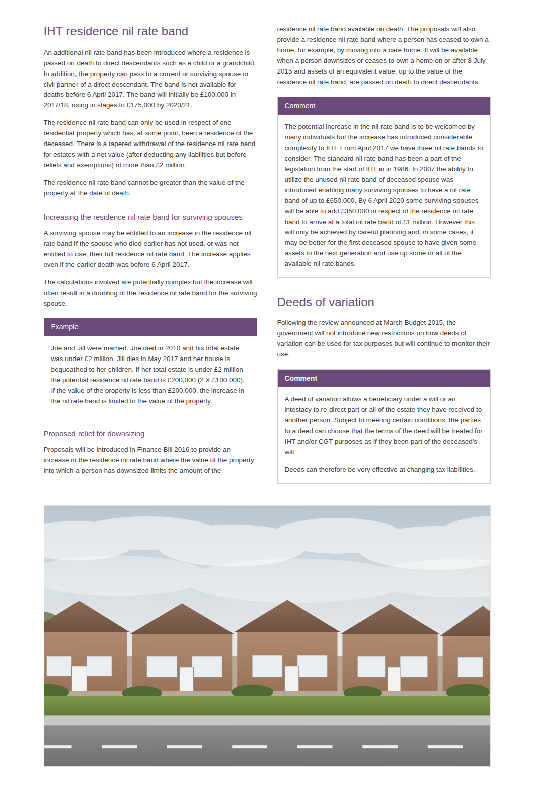IHT residence nil rate band
An additional nil rate band has been introduced where a residence is passed on death to direct descendants such as a child or a grandchild. In addition, the property can pass to a current or surviving spouse or civil partner of a direct descendant. The band is not available for deaths before 6 April 2017. The band will initially be £100,000 in 2017/18, rising in stages to £175,000 by 2020/21.
The residence nil rate band can only be used in respect of one residential property which has, at some point, been a residence of the deceased. There is a tapered withdrawal of the residence nil rate band for estates with a net value (after deducting any liabilities but before reliefs and exemptions) of more than £2 million.
The residence nil rate band cannot be greater than the value of the property at the date of death.
Increasing the residence nil rate band for surviving spouses
A surviving spouse may be entitled to an increase in the residence nil rate band if the spouse who died earlier has not used, or was not entitled to use, their full residence nil rate band. The increase applies even if the earlier death was before 6 April 2017.
The calculations involved are potentially complex but the increase will often result in a doubling of the residence nil rate band for the surviving spouse.
Example
Joe and Jill were married. Joe died in 2010 and his total estate was under £2 million. Jill dies in May 2017 and her house is bequeathed to her children. If her total estate is under £2 million the potential residence nil rate band is £200,000 (2 X £100,000). If the value of the property is less than £200,000, the increase in the nil rate band is limited to the value of the property.
Proposed relief for downsizing
Proposals will be introduced in Finance Bill 2016 to provide an increase in the residence nil rate band where the value of the property into which a person has downsized limits the amount of the
residence nil rate band available on death. The proposals will also provide a residence nil rate band where a person has ceased to own a home, for example, by moving into a care home. It will be available when a person downsizes or ceases to own a home on or after 8 July 2015 and assets of an equivalent value, up to the value of the residence nil rate band, are passed on death to direct descendants.
Comment
The potential increase in the nil rate band is to be welcomed by many individuals but the increase has introduced considerable complexity to IHT. From April 2017 we have three nil rate bands to consider. The standard nil rate band has been a part of the legislation from the start of IHT in in 1986. In 2007 the ability to utilize the unused nil rate band of deceased spouse was introduced enabling many surviving spouses to have a nil rate band of up to £650,000. By 6 April 2020 some surviving spouses will be able to add £350,000 in respect of the residence nil rate band to arrive at a total nil rate band of £1 million. However this will only be achieved by careful planning and, in some cases, it may be better for the first deceased spouse to have given some assets to the next generation and use up some or all of the available nil rate bands.
Deeds of variation
Following the review announced at March Budget 2015, the government will not introduce new restrictions on how deeds of variation can be used for tax purposes but will continue to monitor their use.
Comment
A deed of variation allows a beneficiary under a will or an intestacy to re-direct part or all of the estate they have received to another person. Subject to meeting certain conditions, the parties to a deed can choose that the terms of the deed will be treated for IHT and/or CGT purposes as if they been part of the deceased's will.
Deeds can therefore be very effective at changing tax liabilities.